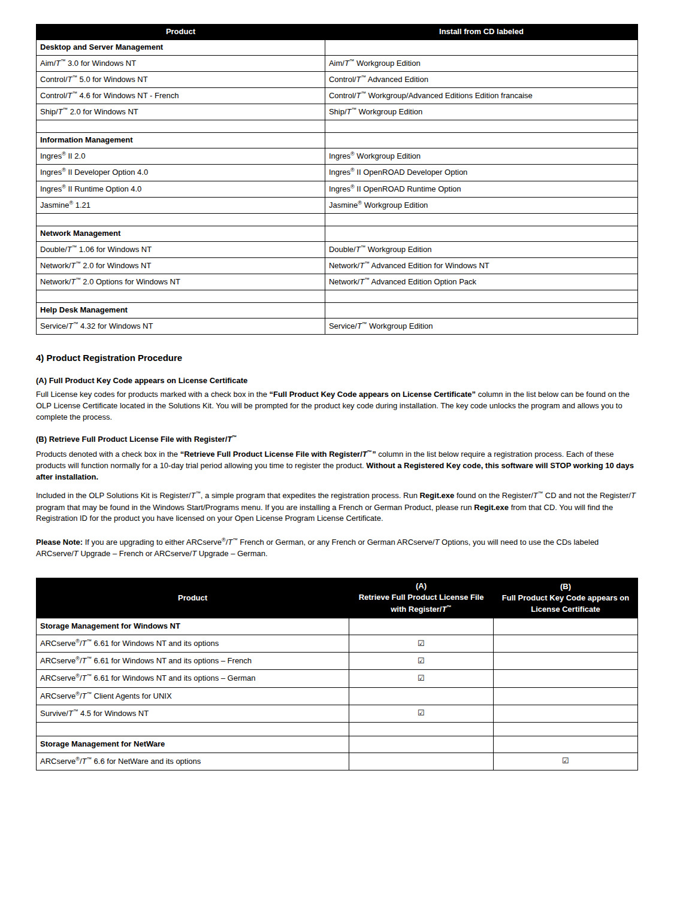| Product | Install from CD labeled |
| --- | --- |
| Desktop and Server Management | |
| Aim/ T ™ 3.0 for Windows NT | Aim/ T ™ Workgroup Edition |
| Control/ T ™ 5.0 for Windows NT | Control/ T ™ Advanced Edition |
| Control/ T ™ 4.6 for Windows NT - French | Control/ T ™ Workgroup/Advanced Editions Edition francaise |
| Ship/ T ™ 2.0 for Windows NT | Ship/ T ™ Workgroup Edition |
| Information Management | |
| Ingres ® II 2.0 | Ingres ® Workgroup Edition |
| Ingres ® II Developer Option 4.0 | Ingres ® II OpenROAD Developer Option |
| Ingres ® II Runtime Option 4.0 | Ingres ® II OpenROAD Runtime Option |
| Jasmine ® 1.21 | Jasmine ® Workgroup Edition |
| Network Management | |
| Double/ T ™ 1.06 for Windows NT | Double/ T ™ Workgroup Edition |
| Network/ T ™ 2.0 for Windows NT | Network/ T ™ Advanced Edition for Windows NT |
| Network/ T ™ 2.0 Options for Windows NT | Network/ T ™ Advanced Edition Option Pack |
| Help Desk Management | |
| Service/ T ™ 4.32 for Windows NT | Service/ T ™ Workgroup Edition |
4) Product Registration Procedure
(A) Full Product Key Code appears on License Certificate
Full License key codes for products marked with a check box in the “Full Product Key Code appears on License Certificate” column in the list below can be found on the OLP License Certificate located in the Solutions Kit. You will be prompted for the product key code during installation. The key code unlocks the program and allows you to complete the process.
(B) Retrieve Full Product License File with Register/T™
Products denoted with a check box in the “Retrieve Full Product License File with Register/T™” column in the list below require a registration process. Each of these products will function normally for a 10-day trial period allowing you time to register the product. Without a Registered Key code, this software will STOP working 10 days after installation.
Included in the OLP Solutions Kit is Register/T™, a simple program that expedites the registration process. Run Regit.exe found on the Register/T™ CD and not the Register/T program that may be found in the Windows Start/Programs menu. If you are installing a French or German Product, please run Regit.exe from that CD. You will find the Registration ID for the product you have licensed on your Open License Program License Certificate.
Please Note: If you are upgrading to either ARCserve®/T™ French or German, or any French or German ARCserve/T Options, you will need to use the CDs labeled ARCserve/T Upgrade – French or ARCserve/T Upgrade – German.
| Product | (A) Retrieve Full Product License File with Register/ T ™ | (B) Full Product Key Code appears on License Certificate |
| --- | --- | --- |
| Storage Management for Windows NT | | |
| ARCserve ® / T ™ 6.61 for Windows NT and its options | ☑ | |
| ARCserve ® / T ™ 6.61 for Windows NT and its options – French | ☑ | |
| ARCserve ® / T ™ 6.61 for Windows NT and its options – German | ☑ | |
| ARCserve ® / T ™ Client Agents for UNIX | | |
| Survive/ T ™ 4.5 for Windows NT | ☑ | |
| Storage Management for NetWare | | |
| ARCserve ® / T ™ 6.6 for NetWare and its options | | ☑ |